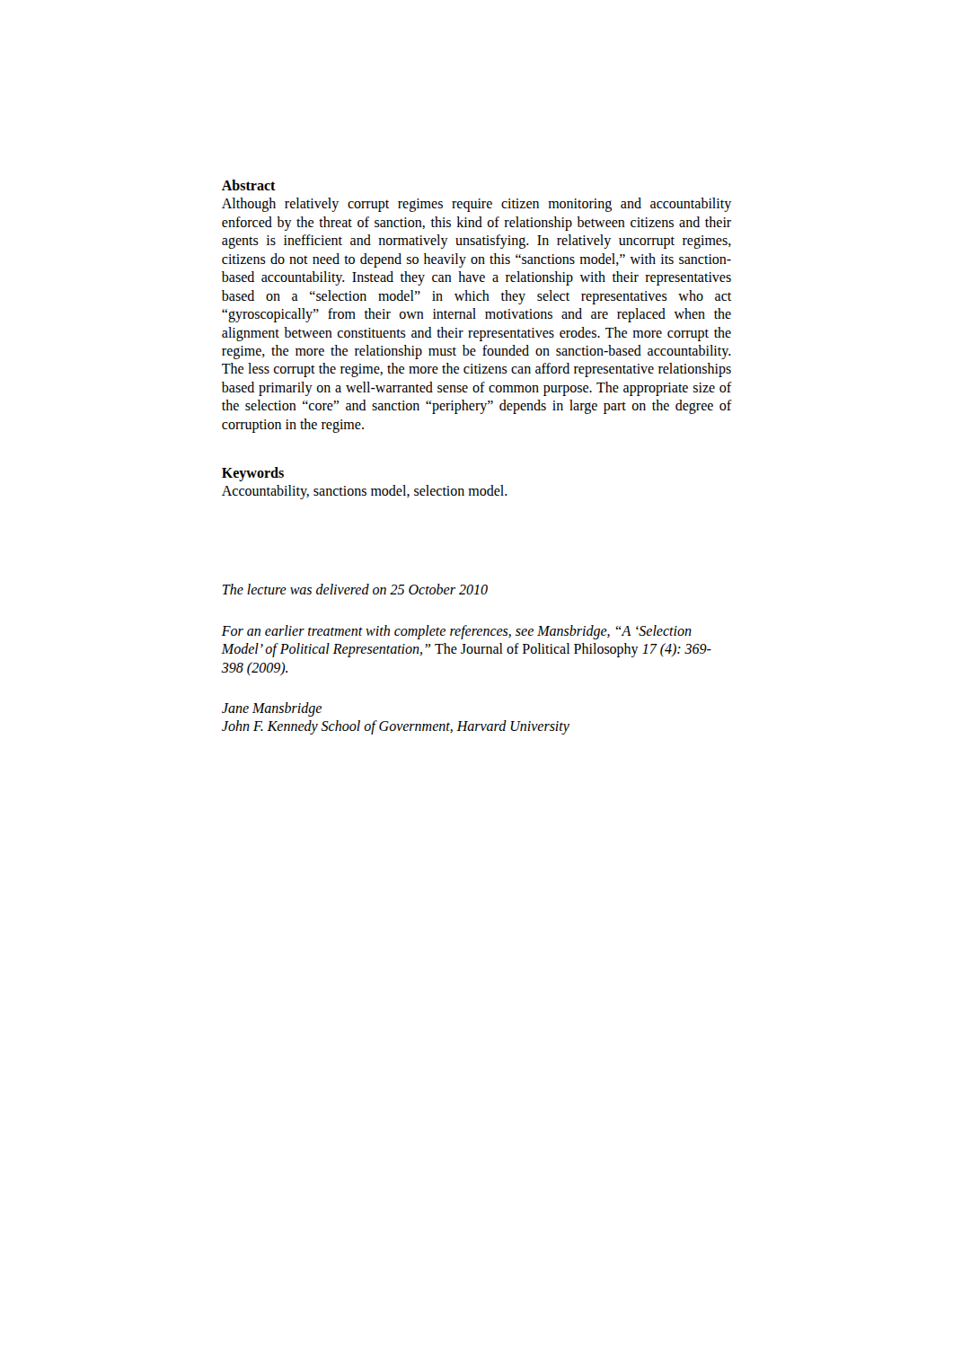Abstract
Although relatively corrupt regimes require citizen monitoring and accountability enforced by the threat of sanction, this kind of relationship between citizens and their agents is inefficient and normatively unsatisfying. In relatively uncorrupt regimes, citizens do not need to depend so heavily on this “sanctions model,” with its sanction-based accountability. Instead they can have a relationship with their representatives based on a “selection model” in which they select representatives who act “gyroscopically” from their own internal motivations and are replaced when the alignment between constituents and their representatives erodes. The more corrupt the regime, the more the relationship must be founded on sanction-based accountability. The less corrupt the regime, the more the citizens can afford representative relationships based primarily on a well-warranted sense of common purpose. The appropriate size of the selection “core” and sanction “periphery” depends in large part on the degree of corruption in the regime.
Keywords
Accountability, sanctions model, selection model.
The lecture was delivered on 25 October 2010
For an earlier treatment with complete references, see Mansbridge, “A ‘Selection Model’ of Political Representation,” The Journal of Political Philosophy 17 (4): 369-398 (2009).
Jane Mansbridge
John F. Kennedy School of Government, Harvard University